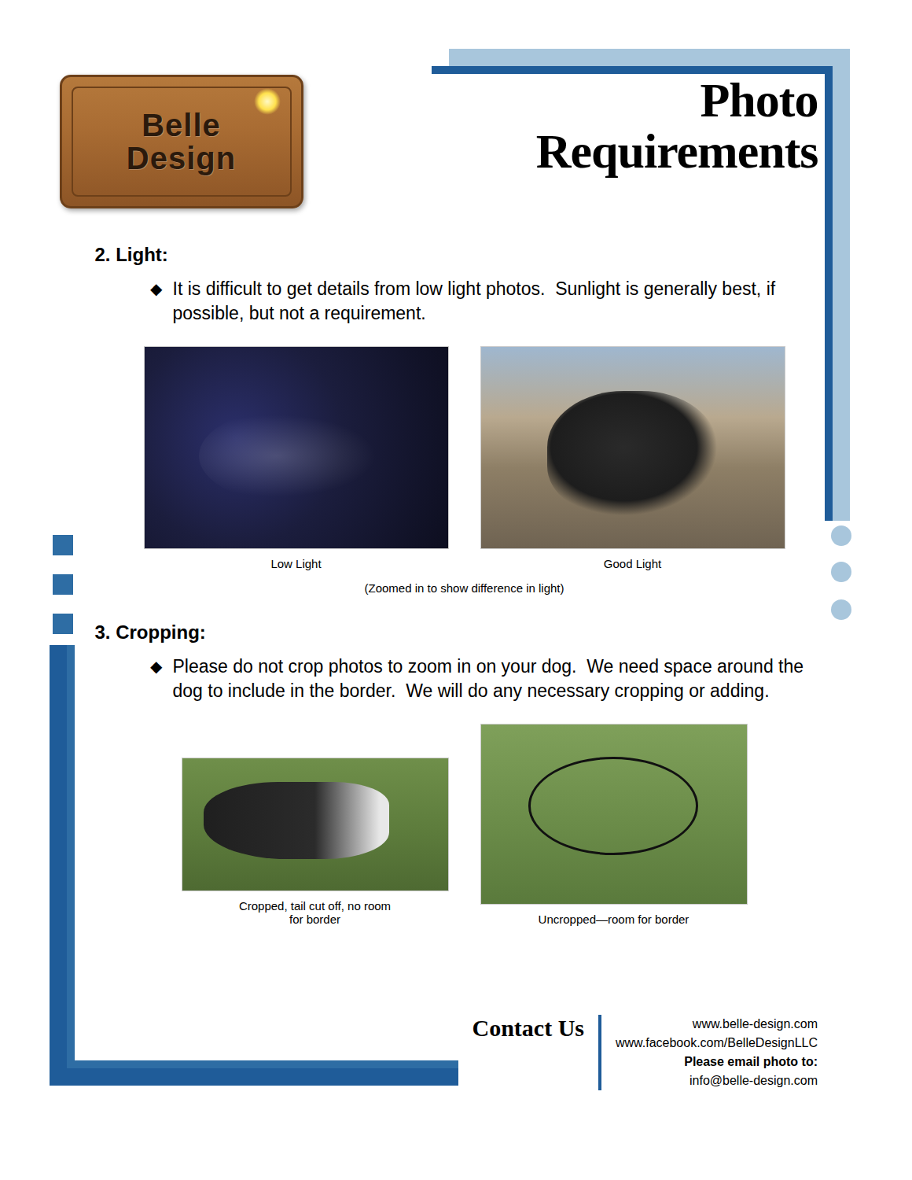Belle Design
Photo
Requirements
2. Light:
◆
It is difficult to get details from low light photos. Sunlight is generally best, if possible, but not a requirement.
Low Light
Good Light
(Zoomed in to show difference in light)
3. Cropping:
◆
Please do not crop photos to zoom in on your dog. We need space around the dog to include in the border. We will do any necessary cropping or adding.
Cropped, tail cut off, no room
for border
Uncropped—room for border
Contact Us
www.belle-design.com
www.facebook.com/BelleDesignLLC
Please email photo to:
info@belle-design.com